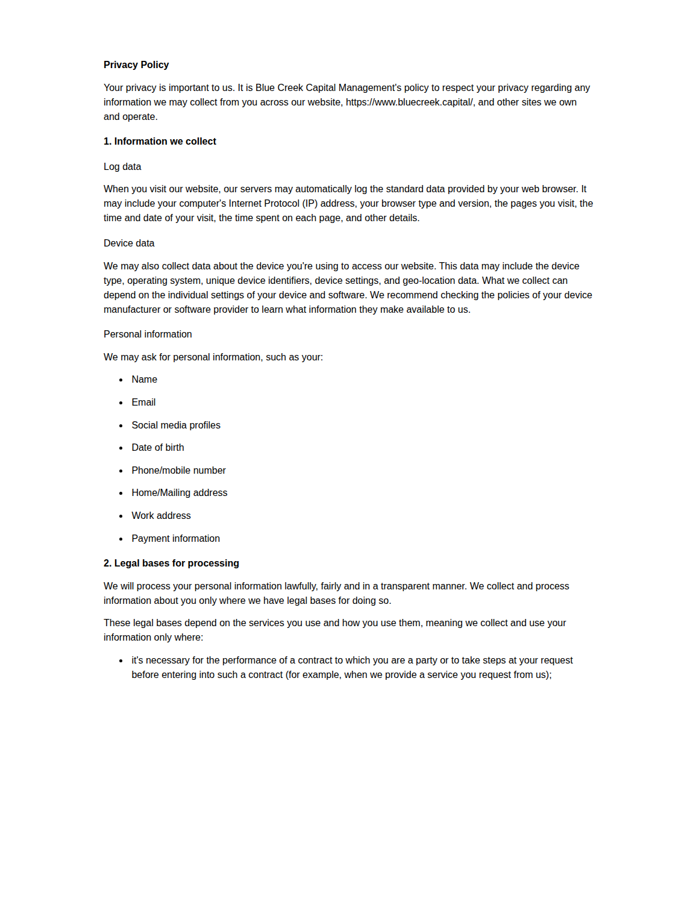Privacy Policy
Your privacy is important to us. It is Blue Creek Capital Management's policy to respect your privacy regarding any information we may collect from you across our website, https://www.bluecreek.capital/, and other sites we own and operate.
1. Information we collect
Log data
When you visit our website, our servers may automatically log the standard data provided by your web browser. It may include your computer's Internet Protocol (IP) address, your browser type and version, the pages you visit, the time and date of your visit, the time spent on each page, and other details.
Device data
We may also collect data about the device you're using to access our website. This data may include the device type, operating system, unique device identifiers, device settings, and geo-location data. What we collect can depend on the individual settings of your device and software. We recommend checking the policies of your device manufacturer or software provider to learn what information they make available to us.
Personal information
We may ask for personal information, such as your:
Name
Email
Social media profiles
Date of birth
Phone/mobile number
Home/Mailing address
Work address
Payment information
2. Legal bases for processing
We will process your personal information lawfully, fairly and in a transparent manner. We collect and process information about you only where we have legal bases for doing so.
These legal bases depend on the services you use and how you use them, meaning we collect and use your information only where:
it's necessary for the performance of a contract to which you are a party or to take steps at your request before entering into such a contract (for example, when we provide a service you request from us);